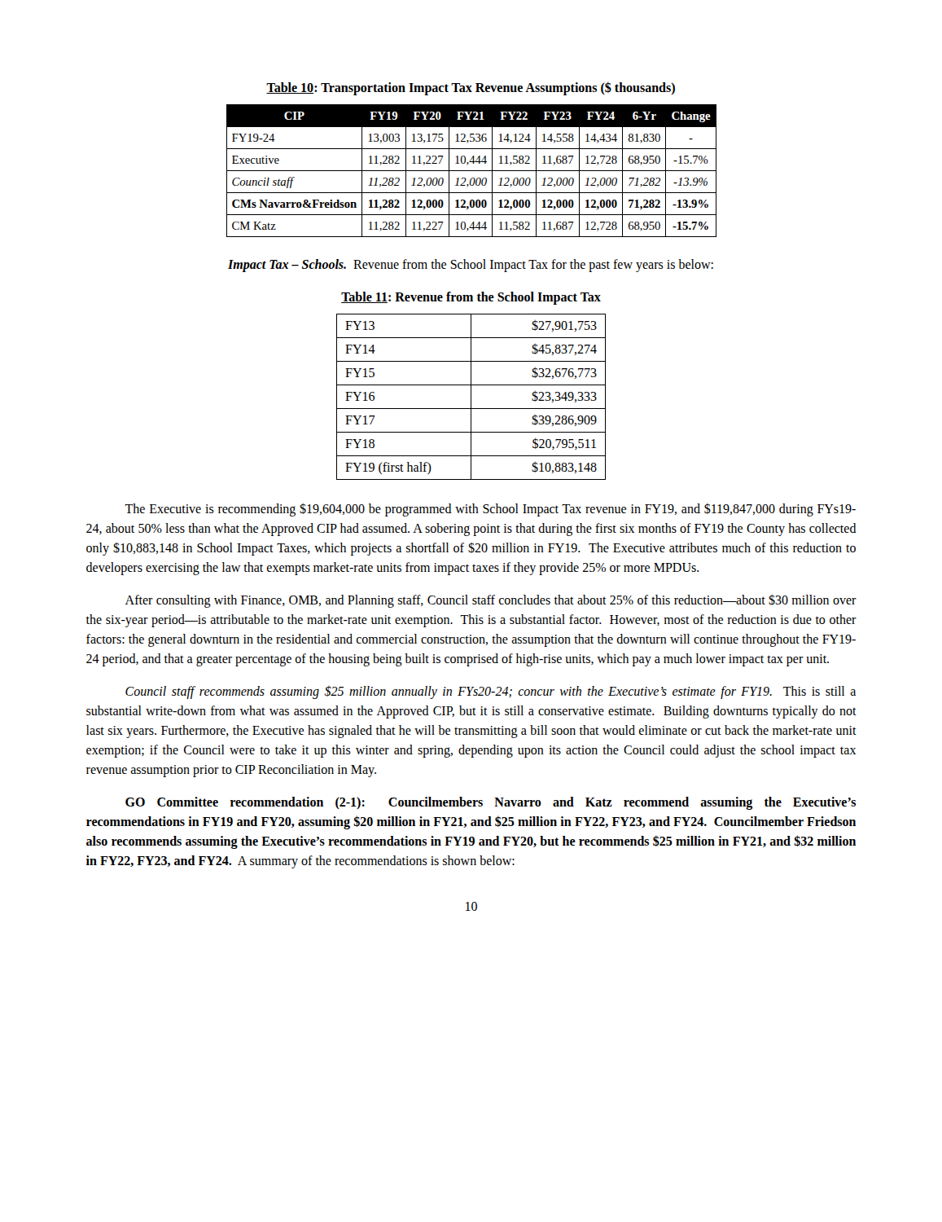Table 10: Transportation Impact Tax Revenue Assumptions ($ thousands)
| CIP | FY19 | FY20 | FY21 | FY22 | FY23 | FY24 | 6-Yr | Change |
| --- | --- | --- | --- | --- | --- | --- | --- | --- |
| FY19-24 | 13,003 | 13,175 | 12,536 | 14,124 | 14,558 | 14,434 | 81,830 | - |
| Executive | 11,282 | 11,227 | 10,444 | 11,582 | 11,687 | 12,728 | 68,950 | -15.7% |
| Council staff | 11,282 | 12,000 | 12,000 | 12,000 | 12,000 | 12,000 | 71,282 | -13.9% |
| CMs Navarro&Freidson | 11,282 | 12,000 | 12,000 | 12,000 | 12,000 | 12,000 | 71,282 | -13.9% |
| CM Katz | 11,282 | 11,227 | 10,444 | 11,582 | 11,687 | 12,728 | 68,950 | -15.7% |
Impact Tax – Schools. Revenue from the School Impact Tax for the past few years is below:
Table 11: Revenue from the School Impact Tax
| FY13 | $27,901,753 |
| FY14 | $45,837,274 |
| FY15 | $32,676,773 |
| FY16 | $23,349,333 |
| FY17 | $39,286,909 |
| FY18 | $20,795,511 |
| FY19 (first half) | $10,883,148 |
The Executive is recommending $19,604,000 be programmed with School Impact Tax revenue in FY19, and $119,847,000 during FYs19-24, about 50% less than what the Approved CIP had assumed. A sobering point is that during the first six months of FY19 the County has collected only $10,883,148 in School Impact Taxes, which projects a shortfall of $20 million in FY19. The Executive attributes much of this reduction to developers exercising the law that exempts market-rate units from impact taxes if they provide 25% or more MPDUs.
After consulting with Finance, OMB, and Planning staff, Council staff concludes that about 25% of this reduction—about $30 million over the six-year period—is attributable to the market-rate unit exemption. This is a substantial factor. However, most of the reduction is due to other factors: the general downturn in the residential and commercial construction, the assumption that the downturn will continue throughout the FY19-24 period, and that a greater percentage of the housing being built is comprised of high-rise units, which pay a much lower impact tax per unit.
Council staff recommends assuming $25 million annually in FYs20-24; concur with the Executive’s estimate for FY19. This is still a substantial write-down from what was assumed in the Approved CIP, but it is still a conservative estimate. Building downturns typically do not last six years. Furthermore, the Executive has signaled that he will be transmitting a bill soon that would eliminate or cut back the market-rate unit exemption; if the Council were to take it up this winter and spring, depending upon its action the Council could adjust the school impact tax revenue assumption prior to CIP Reconciliation in May.
GO Committee recommendation (2-1): Councilmembers Navarro and Katz recommend assuming the Executive’s recommendations in FY19 and FY20, assuming $20 million in FY21, and $25 million in FY22, FY23, and FY24. Councilmember Friedson also recommends assuming the Executive’s recommendations in FY19 and FY20, but he recommends $25 million in FY21, and $32 million in FY22, FY23, and FY24. A summary of the recommendations is shown below:
10